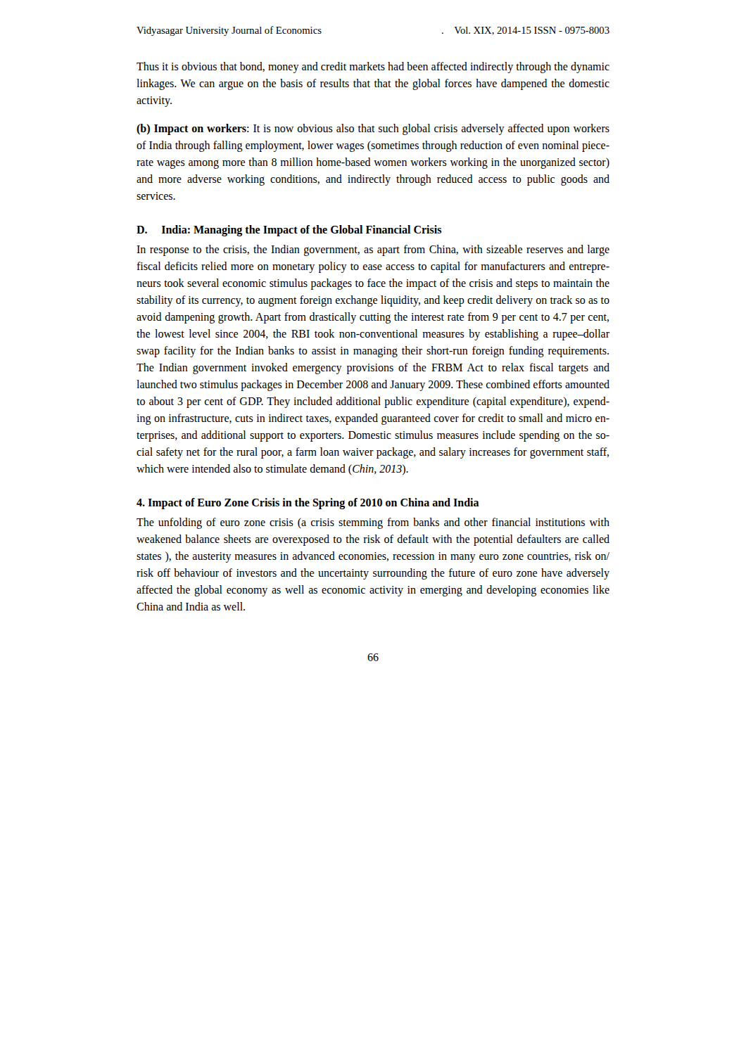Vidyasagar University Journal of Economics . Vol. XIX, 2014-15 ISSN - 0975-8003
Thus it is obvious that bond, money and credit markets had been affected indirectly through the dynamic linkages. We can argue on the basis of results that that the global forces have dampened the domestic activity.
(b) Impact on workers: It is now obvious also that such global crisis adversely affected upon workers of India through falling employment, lower wages (sometimes through reduction of even nominal piece- rate wages among more than 8 million home-based women workers working in the unorganized sector) and more adverse working conditions, and indirectly through reduced access to public goods and services.
D. India: Managing the Impact of the Global Financial Crisis
In response to the crisis, the Indian government, as apart from China, with sizeable reserves and large fiscal deficits relied more on monetary policy to ease access to capital for manufacturers and entrepreneurs took several economic stimulus packages to face the impact of the crisis and steps to maintain the stability of its currency, to augment foreign exchange liquidity, and keep credit delivery on track so as to avoid dampening growth. Apart from drastically cutting the interest rate from 9 per cent to 4.7 per cent, the lowest level since 2004, the RBI took non-conventional measures by establishing a rupee–dollar swap facility for the Indian banks to assist in managing their short-run foreign funding requirements. The Indian government invoked emergency provisions of the FRBM Act to relax fiscal targets and launched two stimulus packages in December 2008 and January 2009. These combined efforts amounted to about 3 per cent of GDP. They included additional public expenditure (capital expenditure), expending on infrastructure, cuts in indirect taxes, expanded guaranteed cover for credit to small and micro enterprises, and additional support to exporters. Domestic stimulus measures include spending on the social safety net for the rural poor, a farm loan waiver package, and salary increases for government staff, which were intended also to stimulate demand (Chin, 2013).
4. Impact of Euro Zone Crisis in the Spring of 2010 on China and India
The unfolding of euro zone crisis (a crisis stemming from banks and other financial institutions with weakened balance sheets are overexposed to the risk of default with the potential defaulters are called states ), the austerity measures in advanced economies, recession in many euro zone countries, risk on/ risk off behaviour of investors and the uncertainty surrounding the future of euro zone have adversely affected the global economy as well as economic activity in emerging and developing economies like China and India as well.
66